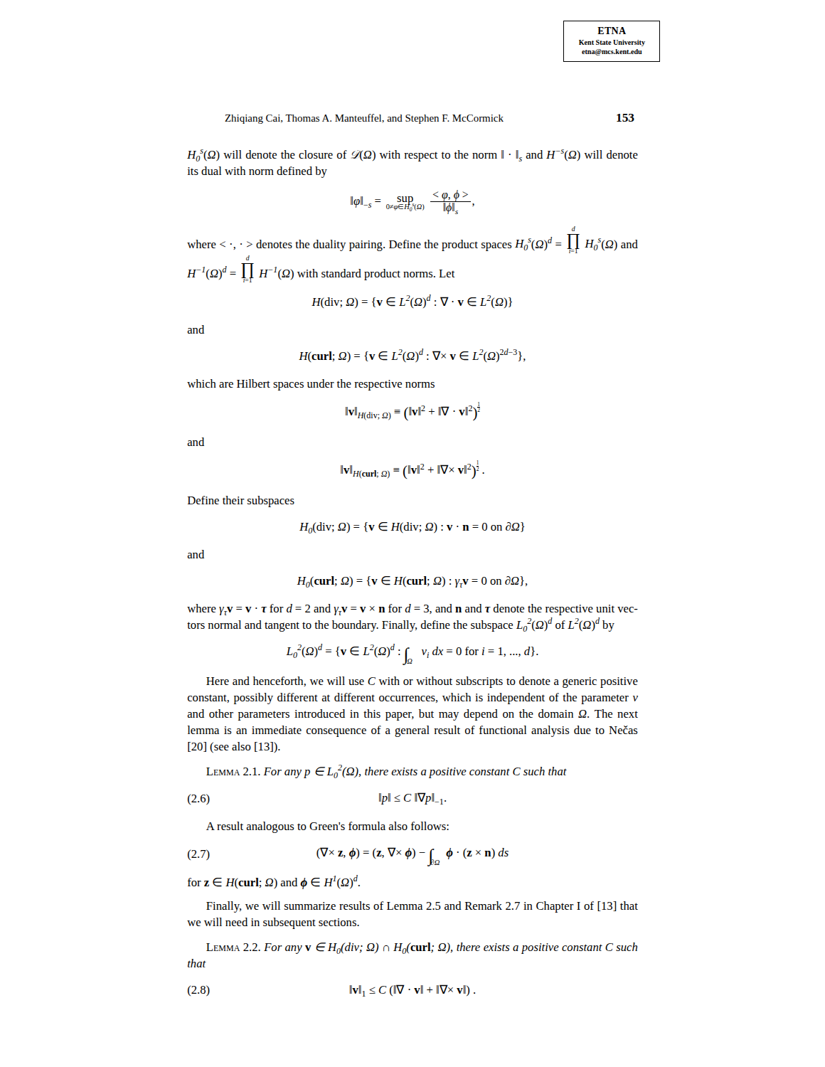ETNA
Kent State University
etna@mcs.kent.edu
Zhiqiang Cai, Thomas A. Manteuffel, and Stephen F. McCormick 153
H0s(Ω) will denote the closure of 𝒟(Ω) with respect to the norm ‖ · ‖s and H−s(Ω) will denote its dual with norm defined by
‖φ‖−s = sup 0≠φ∈H0s(Ω) < φ, ϕ >‖ϕ‖s,
where < ·, · > denotes the duality pairing. Define the product spaces H0s(Ω)d = d∏i=1 H0s(Ω) and H−1(Ω)d = d∏i=1 H−1(Ω) with standard product norms. Let
H(div; Ω) = {v ∈ L2(Ω)d : ∇ · v ∈ L2(Ω)}
and
H(curl; Ω) = {v ∈ L2(Ω)d : ∇× v ∈ L2(Ω)2d−3},
which are Hilbert spaces under the respective norms
‖v‖H(div; Ω) ≡ (‖v‖2 + ‖∇ · v‖2)12
and
‖v‖H(curl; Ω) ≡ (‖v‖2 + ‖∇× v‖2)12 .
Define their subspaces
H0(div; Ω) = {v ∈ H(div; Ω) : v · n = 0 on ∂Ω}
and
H0(curl; Ω) = {v ∈ H(curl; Ω) : γτ v = 0 on ∂Ω},
where γτ v = v · τ for d = 2 and γτ v = v × n for d = 3, and n and τ denote the respective unit vectors normal and tangent to the boundary. Finally, define the subspace L02(Ω)d of L2(Ω)d by
L02(Ω)d = {v ∈ L2(Ω)d : ∫Ω vi dx = 0 for i = 1, ..., d}.
Here and henceforth, we will use C with or without subscripts to denote a generic positive constant, possibly different at different occurrences, which is independent of the parameter ν and other parameters introduced in this paper, but may depend on the domain Ω. The next lemma is an immediate consequence of a general result of functional analysis due to Nečas [20] (see also [13]).
Lemma 2.1. For any p ∈ L02(Ω), there exists a positive constant C such that
(2.6) ‖p‖ ≤ C ‖∇p‖−1.
A result analogous to Green's formula also follows:
(2.7) (∇× z, ϕ) = (z, ∇× ϕ) − ∫∂Ω ϕ · (z × n) ds
for z ∈ H(curl; Ω) and ϕ ∈ H1(Ω)d.
Finally, we will summarize results of Lemma 2.5 and Remark 2.7 in Chapter I of [13] that we will need in subsequent sections.
Lemma 2.2. For any v ∈ H0(div; Ω) ∩ H0(curl; Ω), there exists a positive constant C such that
(2.8) ‖v‖1 ≤ C (‖∇ · v‖ + ‖∇× v‖) .